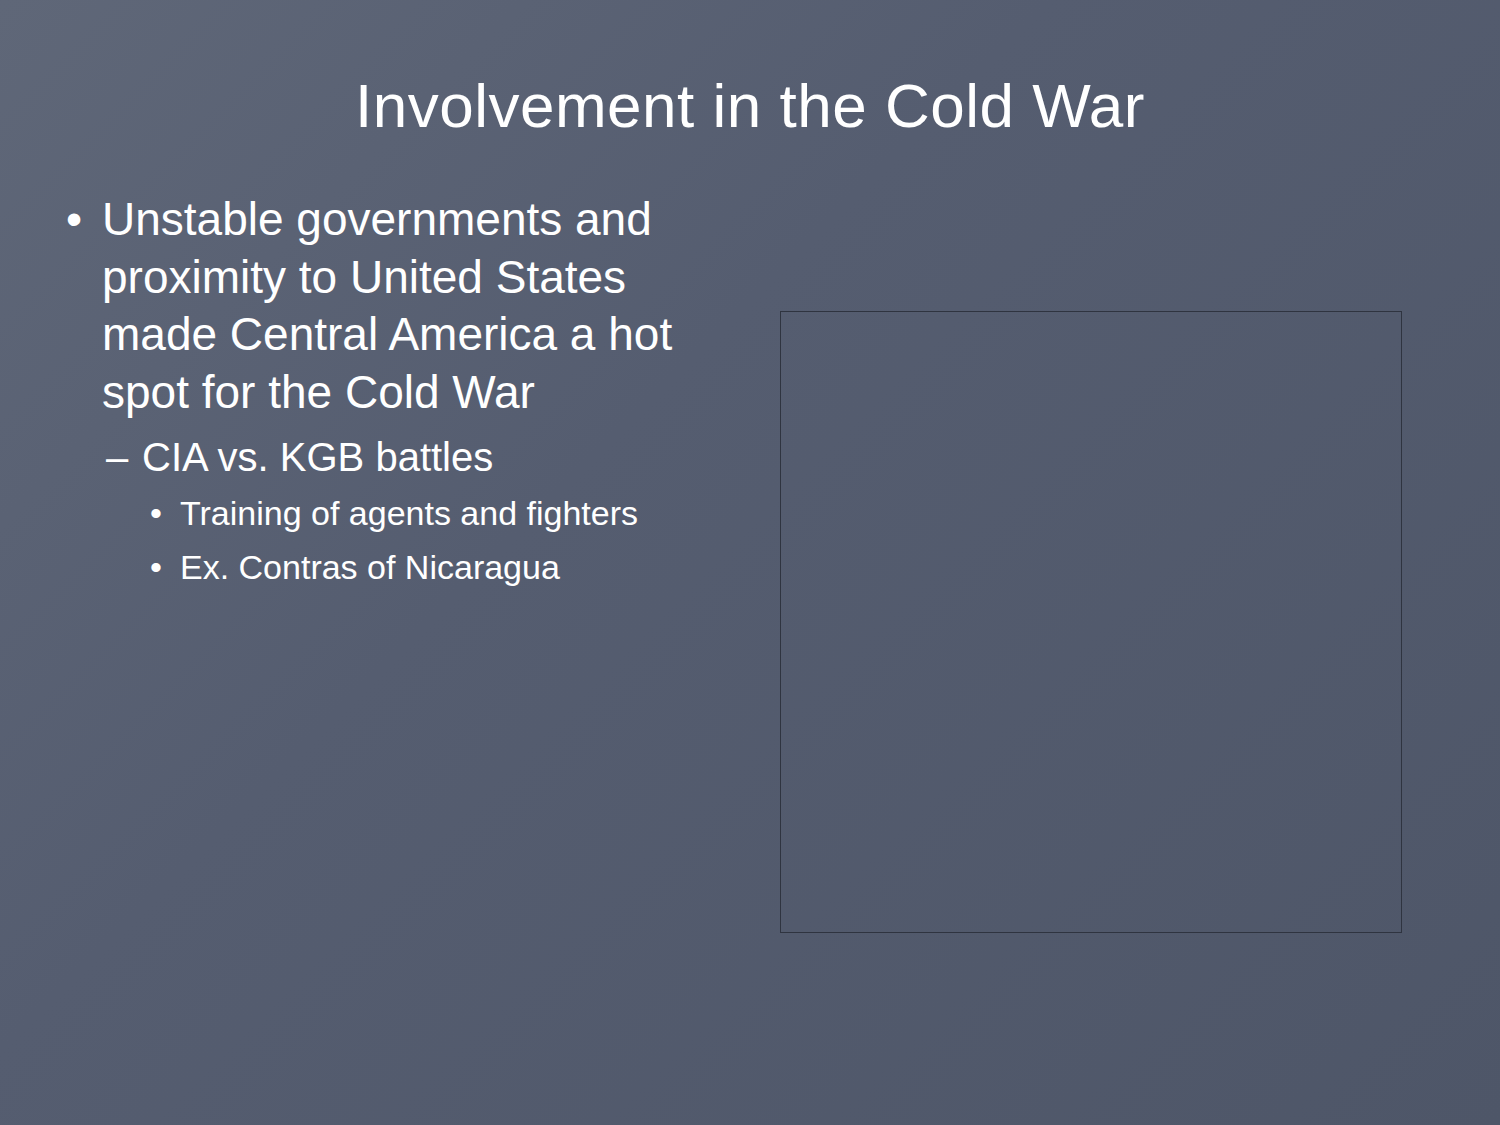Involvement in the Cold War
Unstable governments and proximity to United States made Central America a hot spot for the Cold War
CIA vs. KGB battles
Training of agents and fighters
Ex. Contras of Nicaragua